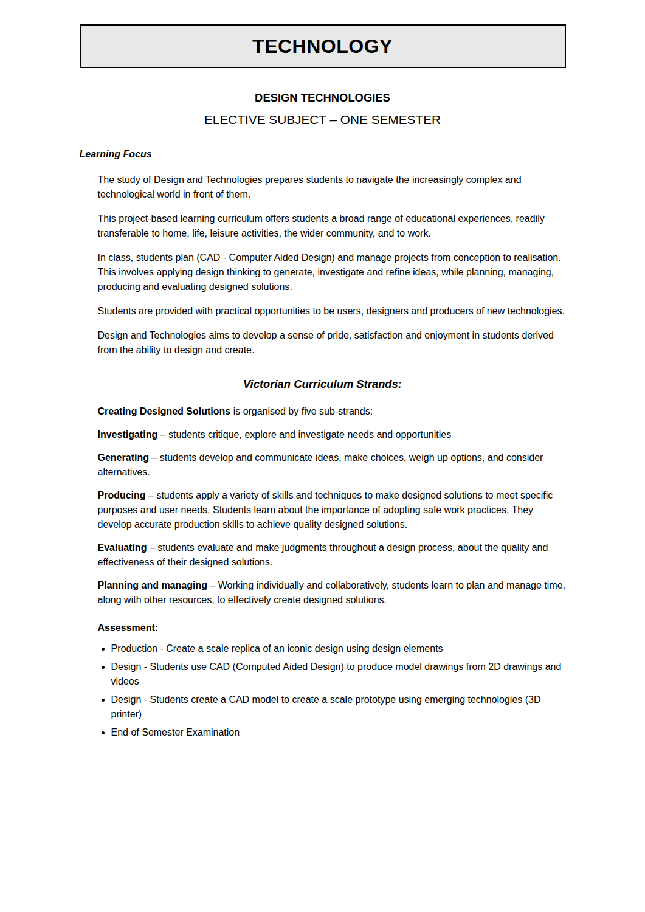TECHNOLOGY
DESIGN TECHNOLOGIES
ELECTIVE SUBJECT – ONE SEMESTER
Learning Focus
The study of Design and Technologies prepares students to navigate the increasingly complex and technological world in front of them.
This project-based learning curriculum offers students a broad range of educational experiences, readily transferable to home, life, leisure activities, the wider community, and to work.
In class, students plan (CAD - Computer Aided Design) and manage projects from conception to realisation. This involves applying design thinking to generate, investigate and refine ideas, while planning, managing, producing and evaluating designed solutions.
Students are provided with practical opportunities to be users, designers and producers of new technologies.
Design and Technologies aims to develop a sense of pride, satisfaction and enjoyment in students derived from the ability to design and create.
Victorian Curriculum Strands:
Creating Designed Solutions is organised by five sub-strands:
Investigating – students critique, explore and investigate needs and opportunities
Generating – students develop and communicate ideas, make choices, weigh up options, and consider alternatives.
Producing – students apply a variety of skills and techniques to make designed solutions to meet specific purposes and user needs. Students learn about the importance of adopting safe work practices. They develop accurate production skills to achieve quality designed solutions.
Evaluating – students evaluate and make judgments throughout a design process, about the quality and effectiveness of their designed solutions.
Planning and managing – Working individually and collaboratively, students learn to plan and manage time, along with other resources, to effectively create designed solutions.
Assessment:
Production - Create a scale replica of an iconic design using design elements
Design - Students use CAD (Computed Aided Design) to produce model drawings from 2D drawings and videos
Design - Students create a CAD model to create a scale prototype using emerging technologies (3D printer)
End of Semester Examination